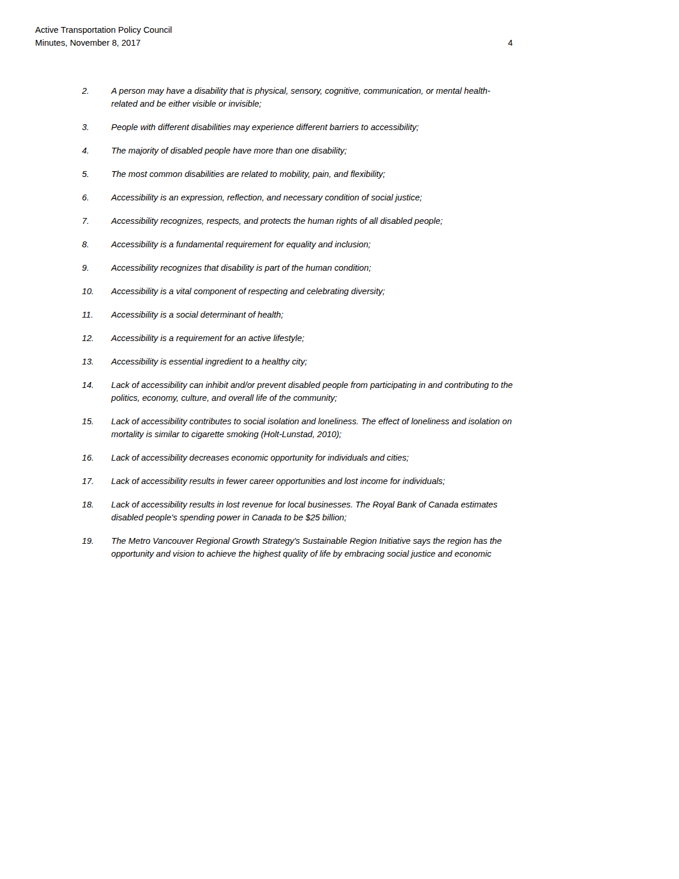Active Transportation Policy Council
Minutes, November 8, 2017
4
2. A person may have a disability that is physical, sensory, cognitive, communication, or mental health-related and be either visible or invisible;
3. People with different disabilities may experience different barriers to accessibility;
4. The majority of disabled people have more than one disability;
5. The most common disabilities are related to mobility, pain, and flexibility;
6. Accessibility is an expression, reflection, and necessary condition of social justice;
7. Accessibility recognizes, respects, and protects the human rights of all disabled people;
8. Accessibility is a fundamental requirement for equality and inclusion;
9. Accessibility recognizes that disability is part of the human condition;
10. Accessibility is a vital component of respecting and celebrating diversity;
11. Accessibility is a social determinant of health;
12. Accessibility is a requirement for an active lifestyle;
13. Accessibility is essential ingredient to a healthy city;
14. Lack of accessibility can inhibit and/or prevent disabled people from participating in and contributing to the politics, economy, culture, and overall life of the community;
15. Lack of accessibility contributes to social isolation and loneliness. The effect of loneliness and isolation on mortality is similar to cigarette smoking (Holt-Lunstad, 2010);
16. Lack of accessibility decreases economic opportunity for individuals and cities;
17. Lack of accessibility results in fewer career opportunities and lost income for individuals;
18. Lack of accessibility results in lost revenue for local businesses. The Royal Bank of Canada estimates disabled people's spending power in Canada to be $25 billion;
19. The Metro Vancouver Regional Growth Strategy's Sustainable Region Initiative says the region has the opportunity and vision to achieve the highest quality of life by embracing social justice and economic